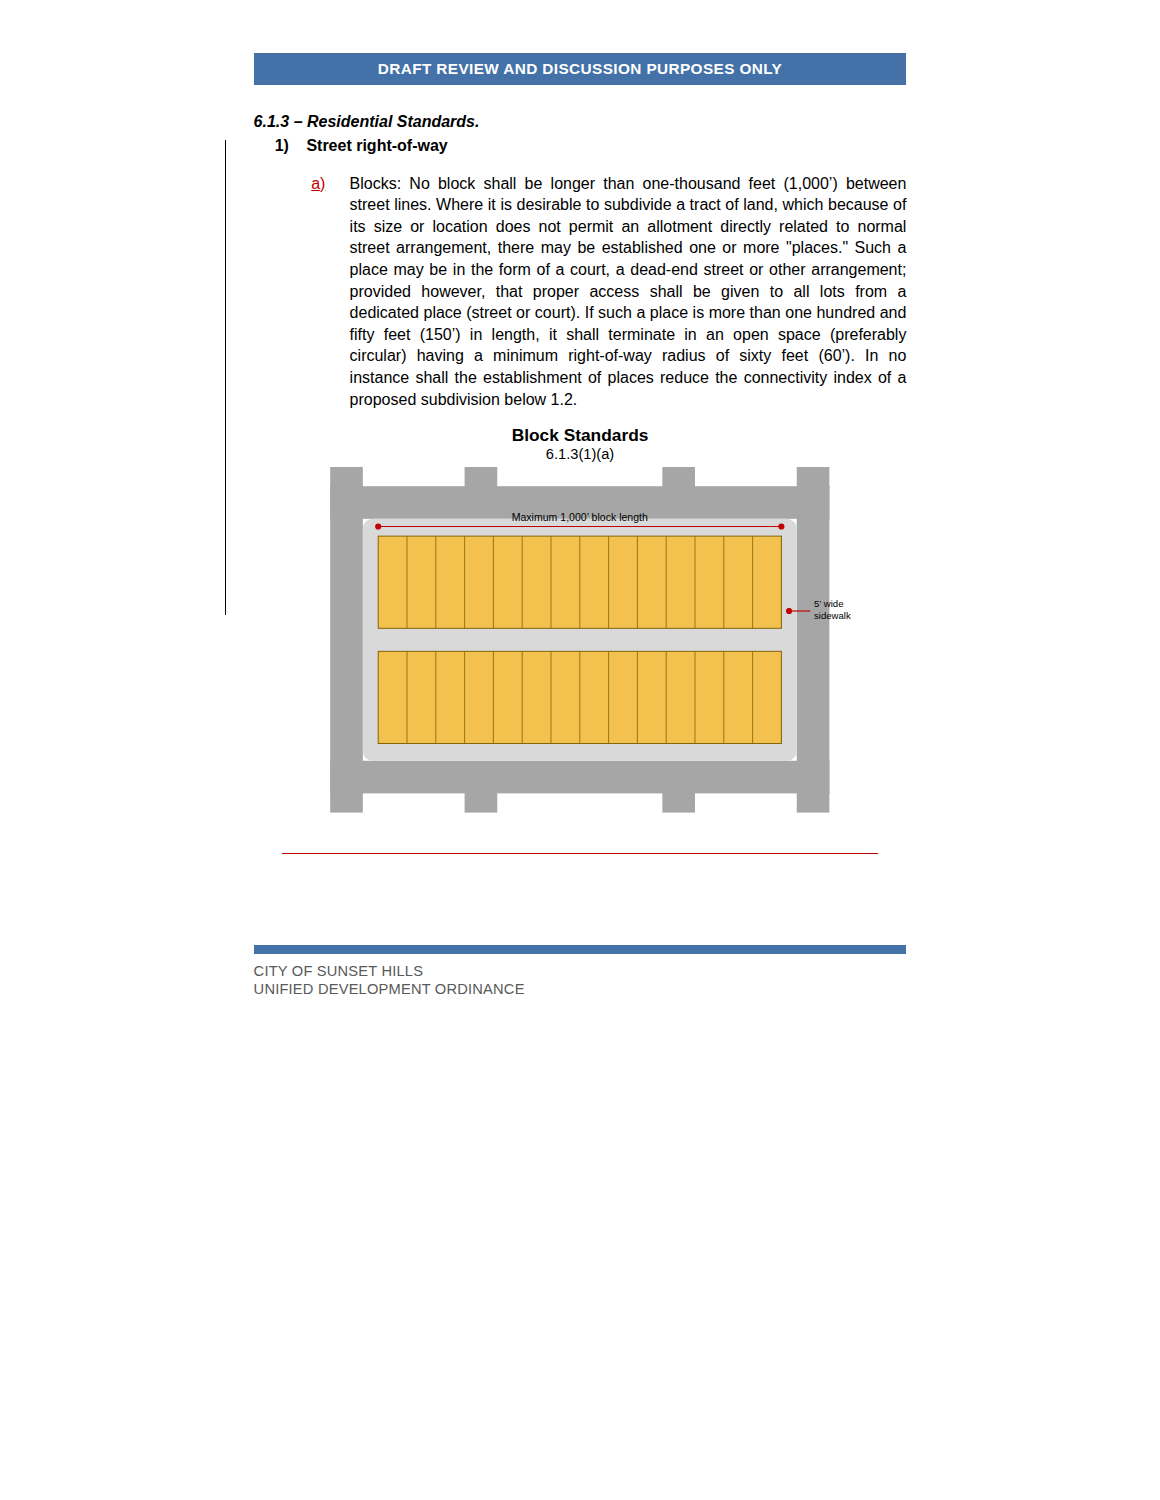DRAFT REVIEW AND DISCUSSION PURPOSES ONLY
6.1.3 – Residential Standards.
1) Street right-of-way
a)
Blocks: No block shall be longer than one-thousand feet (1,000’) between street lines. Where it is desirable to subdivide a tract of land, which because of its size or location does not permit an allotment directly related to normal street arrangement, there may be established one or more "places." Such a place may be in the form of a court, a dead-end street or other arrangement; provided however, that proper access shall be given to all lots from a dedicated place (street or court). If such a place is more than one hundred and fifty feet (150’) in length, it shall terminate in an open space (preferably circular) having a minimum right-of-way radius of sixty feet (60’). In no instance shall the establishment of places reduce the connectivity index of a proposed subdivision below 1.2.
Block Standards 6.1.3(1)(a)
Maximum 1,000’ block length 5’ wide sidewalk
CITY OF SUNSET HILLS
UNIFIED DEVELOPMENT ORDINANCE